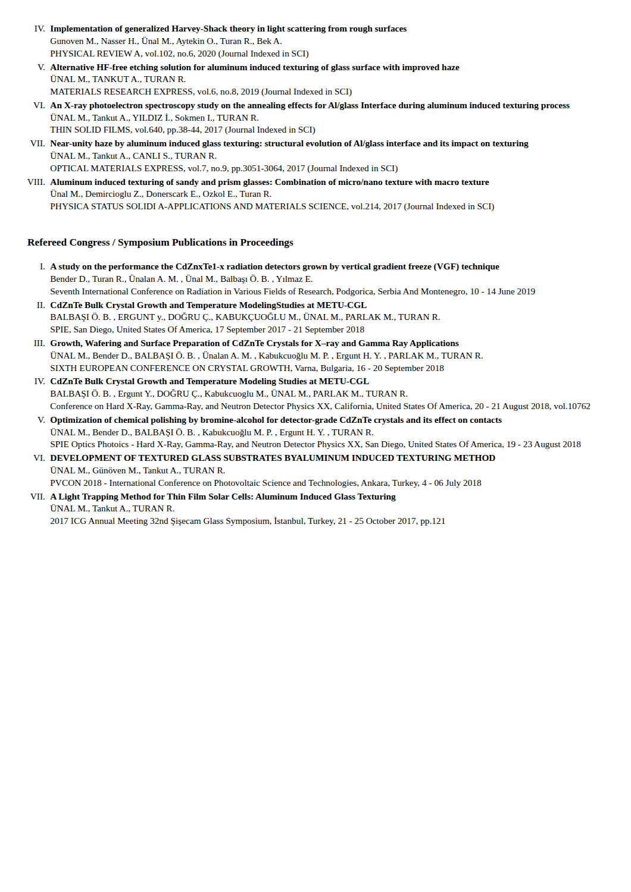Implementation of generalized Harvey-Shack theory in light scattering from rough surfaces
Gunoven M., Nasser H., Ünal M., Aytekin O., Turan R., Bek A.
PHYSICAL REVIEW A, vol.102, no.6, 2020 (Journal Indexed in SCI)
Alternative HF-free etching solution for aluminum induced texturing of glass surface with improved haze
ÜNAL M., TANKUT A., TURAN R.
MATERIALS RESEARCH EXPRESS, vol.6, no.8, 2019 (Journal Indexed in SCI)
An X-ray photoelectron spectroscopy study on the annealing effects for Al/glass Interface during aluminum induced texturing process
ÜNAL M., Tankut A., YILDIZ İ., Sokmen I., TURAN R.
THIN SOLID FILMS, vol.640, pp.38-44, 2017 (Journal Indexed in SCI)
Near-unity haze by aluminum induced glass texturing: structural evolution of Al/glass interface and its impact on texturing
ÜNAL M., Tankut A., CANLI S., TURAN R.
OPTICAL MATERIALS EXPRESS, vol.7, no.9, pp.3051-3064, 2017 (Journal Indexed in SCI)
Aluminum induced texturing of sandy and prism glasses: Combination of micro/nano texture with macro texture
Ünal M., Demircioglu Z., Donerscark E., Ozkol E., Turan R.
PHYSICA STATUS SOLIDI A-APPLICATIONS AND MATERIALS SCIENCE, vol.214, 2017 (Journal Indexed in SCI)
Refereed Congress / Symposium Publications in Proceedings
A study on the performance the CdZnxTe1-x radiation detectors grown by vertical gradient freeze (VGF) technique
Bender D., Turan R., Ünalan A. M. , Ünal M., Balbaşı Ö. B. , Yılmaz E.
Seventh International Conference on Radiation in Various Fields of Research, Podgorica, Serbia And Montenegro, 10 - 14 June 2019
CdZnTe Bulk Crystal Growth and Temperature ModelingStudies at METU-CGL
BALBAŞI Ö. B. , ERGUNT y., DOĞRU Ç., KABUKÇUOĞLU M., ÜNAL M., PARLAK M., TURAN R.
SPIE, San Diego, United States Of America, 17 September 2017 - 21 September 2018
Growth, Wafering and Surface Preparation of CdZnTe Crystals for X–ray and Gamma Ray Applications
ÜNAL M., Bender D., BALBAŞI Ö. B. , Ünalan A. M. , Kabukcuoğlu M. P. , Ergunt H. Y. , PARLAK M., TURAN R.
SIXTH EUROPEAN CONFERENCE ON CRYSTAL GROWTH, Varna, Bulgaria, 16 - 20 September 2018
CdZnTe Bulk Crystal Growth and Temperature Modeling Studies at METU-CGL
BALBAŞI Ö. B. , Ergunt Y., DOĞRU Ç., Kabukcuoglu M., ÜNAL M., PARLAK M., TURAN R.
Conference on Hard X-Ray, Gamma-Ray, and Neutron Detector Physics XX, California, United States Of America, 20 - 21 August 2018, vol.10762
Optimization of chemical polishing by bromine-alcohol for detector-grade CdZnTe crystals and its effect on contacts
ÜNAL M., Bender D., BALBAŞI Ö. B. , Kabukcuoğlu M. P. , Ergunt H. Y. , TURAN R.
SPIE Optics Photoics - Hard X-Ray, Gamma-Ray, and Neutron Detector Physics XX, San Diego, United States Of America, 19 - 23 August 2018
DEVELOPMENT OF TEXTURED GLASS SUBSTRATES BYALUMINUM INDUCED TEXTURING METHOD
ÜNAL M., Günöven M., Tankut A., TURAN R.
PVCON 2018 - International Conference on Photovoltaic Science and Technologies, Ankara, Turkey, 4 - 06 July 2018
A Light Trapping Method for Thin Film Solar Cells: Aluminum Induced Glass Texturing
ÜNAL M., Tankut A., TURAN R.
2017 ICG Annual Meeting 32nd Şişecam Glass Symposium, İstanbul, Turkey, 21 - 25 October 2017, pp.121